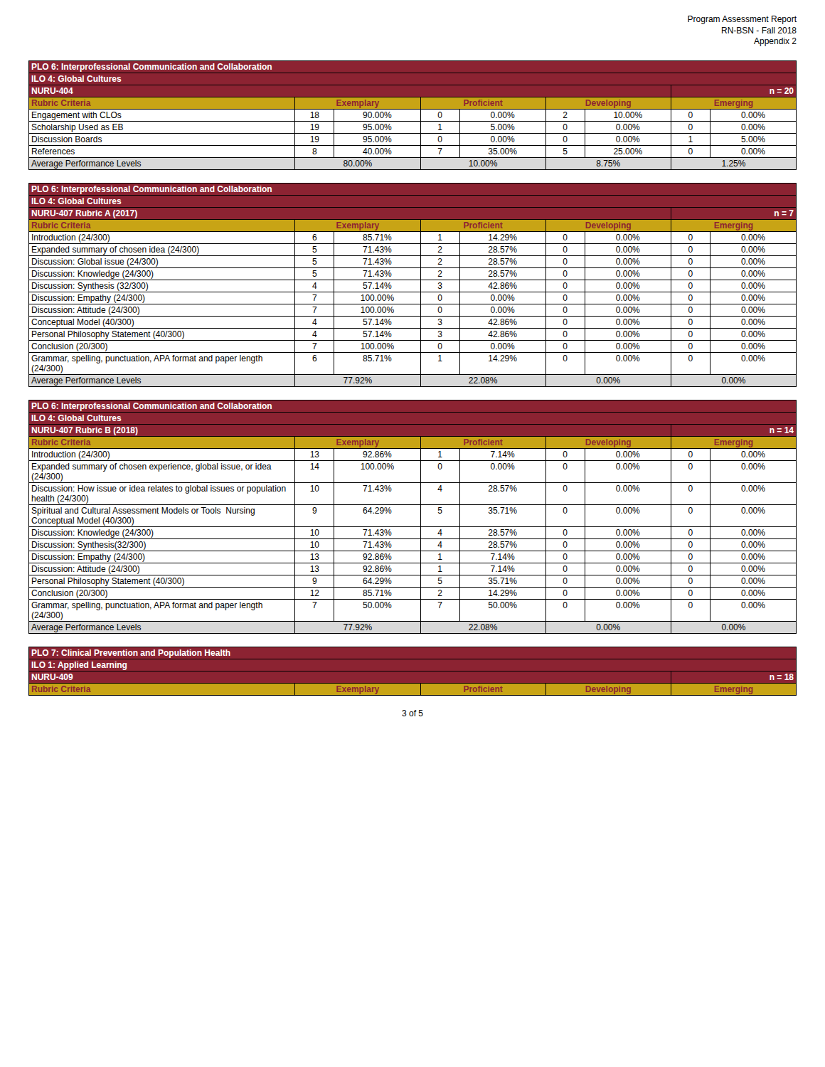Program Assessment Report
RN-BSN - Fall 2018
Appendix 2
| PLO 6: Interprofessional Communication and Collaboration |
| ILO 4: Global Cultures |
| NURU-404 | n = 20 |
| Rubric Criteria | Exemplary | Proficient | Developing | Emerging |
| Engagement with CLOs | 18 | 90.00% | 0 | 0.00% | 2 | 10.00% | 0 | 0.00% |
| Scholarship Used as EB | 19 | 95.00% | 1 | 5.00% | 0 | 0.00% | 0 | 0.00% |
| Discussion Boards | 19 | 95.00% | 0 | 0.00% | 0 | 0.00% | 1 | 5.00% |
| References | 8 | 40.00% | 7 | 35.00% | 5 | 25.00% | 0 | 0.00% |
| Average Performance Levels | 80.00% | 10.00% | 8.75% | 1.25% |
| PLO 6: Interprofessional Communication and Collaboration |
| ILO 4: Global Cultures |
| NURU-407 Rubric A (2017) | n = 7 |
| Rubric Criteria | Exemplary | Proficient | Developing | Emerging |
| Introduction (24/300) | 6 | 85.71% | 1 | 14.29% | 0 | 0.00% | 0 | 0.00% |
| Expanded summary of chosen idea (24/300) | 5 | 71.43% | 2 | 28.57% | 0 | 0.00% | 0 | 0.00% |
| Discussion: Global issue (24/300) | 5 | 71.43% | 2 | 28.57% | 0 | 0.00% | 0 | 0.00% |
| Discussion: Knowledge (24/300) | 5 | 71.43% | 2 | 28.57% | 0 | 0.00% | 0 | 0.00% |
| Discussion: Synthesis (32/300) | 4 | 57.14% | 3 | 42.86% | 0 | 0.00% | 0 | 0.00% |
| Discussion: Empathy (24/300) | 7 | 100.00% | 0 | 0.00% | 0 | 0.00% | 0 | 0.00% |
| Discussion: Attitude (24/300) | 7 | 100.00% | 0 | 0.00% | 0 | 0.00% | 0 | 0.00% |
| Conceptual Model (40/300) | 4 | 57.14% | 3 | 42.86% | 0 | 0.00% | 0 | 0.00% |
| Personal Philosophy Statement (40/300) | 4 | 57.14% | 3 | 42.86% | 0 | 0.00% | 0 | 0.00% |
| Conclusion (20/300) | 7 | 100.00% | 0 | 0.00% | 0 | 0.00% | 0 | 0.00% |
| Grammar, spelling, punctuation, APA format and paper length (24/300) | 6 | 85.71% | 1 | 14.29% | 0 | 0.00% | 0 | 0.00% |
| Average Performance Levels | 77.92% | 22.08% | 0.00% | 0.00% |
| PLO 6: Interprofessional Communication and Collaboration |
| ILO 4: Global Cultures |
| NURU-407 Rubric B (2018) | n = 14 |
| Rubric Criteria | Exemplary | Proficient | Developing | Emerging |
| Introduction (24/300) | 13 | 92.86% | 1 | 7.14% | 0 | 0.00% | 0 | 0.00% |
| Expanded summary of chosen experience, global issue, or idea (24/300) | 14 | 100.00% | 0 | 0.00% | 0 | 0.00% | 0 | 0.00% |
| Discussion: How issue or idea relates to global issues or population health (24/300) | 10 | 71.43% | 4 | 28.57% | 0 | 0.00% | 0 | 0.00% |
| Spiritual and Cultural Assessment Models or Tools Nursing Conceptual Model (40/300) | 9 | 64.29% | 5 | 35.71% | 0 | 0.00% | 0 | 0.00% |
| Discussion: Knowledge (24/300) | 10 | 71.43% | 4 | 28.57% | 0 | 0.00% | 0 | 0.00% |
| Discussion: Synthesis(32/300) | 10 | 71.43% | 4 | 28.57% | 0 | 0.00% | 0 | 0.00% |
| Discussion: Empathy (24/300) | 13 | 92.86% | 1 | 7.14% | 0 | 0.00% | 0 | 0.00% |
| Discussion: Attitude (24/300) | 13 | 92.86% | 1 | 7.14% | 0 | 0.00% | 0 | 0.00% |
| Personal Philosophy Statement (40/300) | 9 | 64.29% | 5 | 35.71% | 0 | 0.00% | 0 | 0.00% |
| Conclusion (20/300) | 12 | 85.71% | 2 | 14.29% | 0 | 0.00% | 0 | 0.00% |
| Grammar, spelling, punctuation, APA format and paper length (24/300) | 7 | 50.00% | 7 | 50.00% | 0 | 0.00% | 0 | 0.00% |
| Average Performance Levels | 77.92% | 22.08% | 0.00% | 0.00% |
| PLO 7: Clinical Prevention and Population Health |
| ILO 1: Applied Learning |
| NURU-409 | n = 18 |
| Rubric Criteria | Exemplary | Proficient | Developing | Emerging |
3 of 5